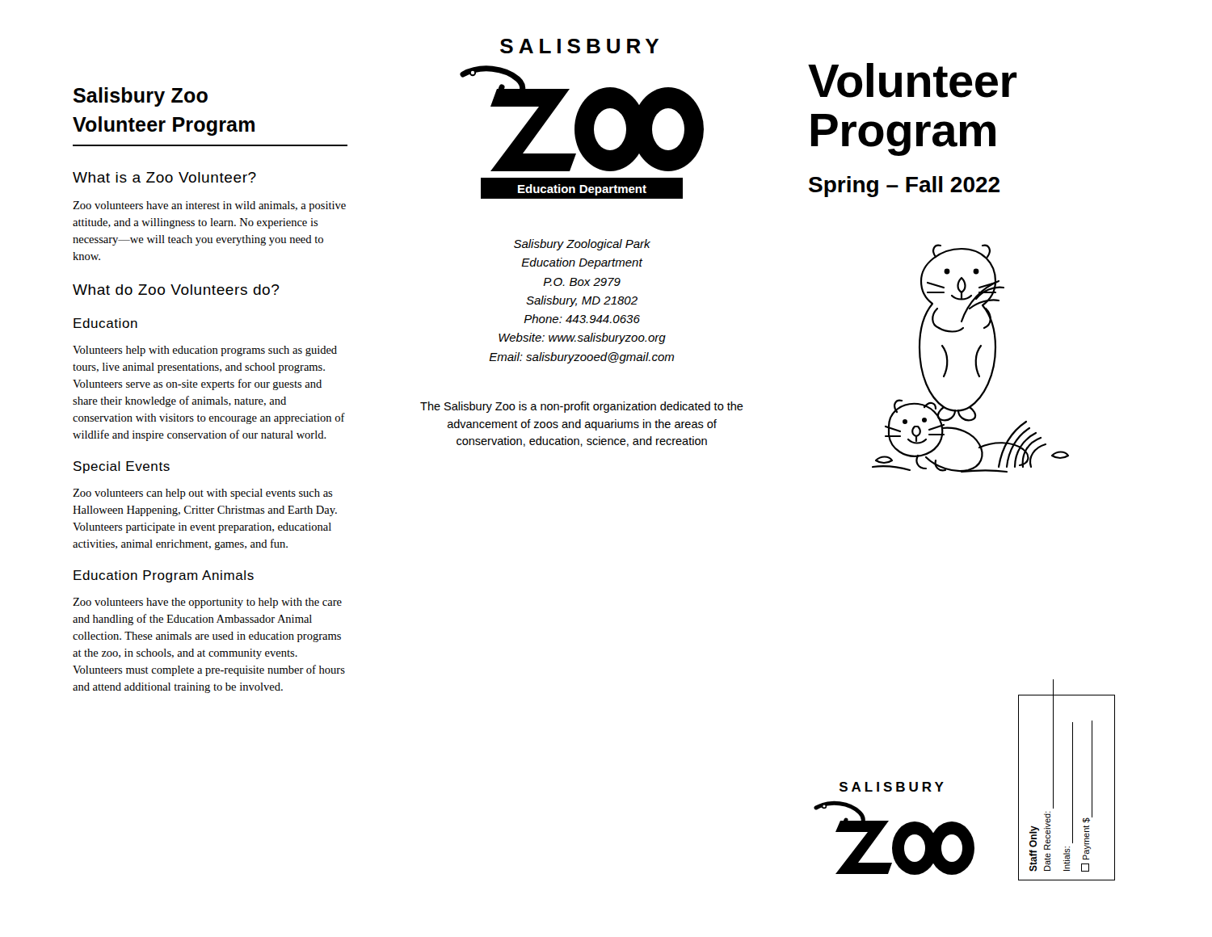Salisbury Zoo
Volunteer Program
What is a Zoo Volunteer?
Zoo volunteers have an interest in wild animals, a positive attitude, and a willingness to learn. No experience is necessary—we will teach you everything you need to know.
What do Zoo Volunteers do?
Education
Volunteers help with education programs such as guided tours, live animal presentations, and school programs. Volunteers serve as on-site experts for our guests and share their knowledge of animals, nature, and conservation with visitors to encourage an appreciation of wildlife and inspire conservation of our natural world.
Special Events
Zoo volunteers can help out with special events such as Halloween Happening, Critter Christmas and Earth Day. Volunteers participate in event preparation, educational activities, animal enrichment, games, and fun.
Education Program Animals
Zoo volunteers have the opportunity to help with the care and handling of the Education Ambassador Animal collection. These animals are used in education programs at the zoo, in schools, and at community events. Volunteers must complete a pre-requisite number of hours and attend additional training to be involved.
SALISBURY Education Department
Salisbury Zoological Park
Education Department
P.O. Box 2979
Salisbury, MD 21802
Phone: 443.944.0636
Website: www.salisburyzoo.org
Email: salisburyzooed@gmail.com
The Salisbury Zoo is a non-profit organization dedicated to the advancement of zoos and aquariums in the areas of conservation, education, science, and recreation
Volunteer
Program
Spring – Fall 2022
SALISBURY
Staff Only
Date Received: Intials: Payment $